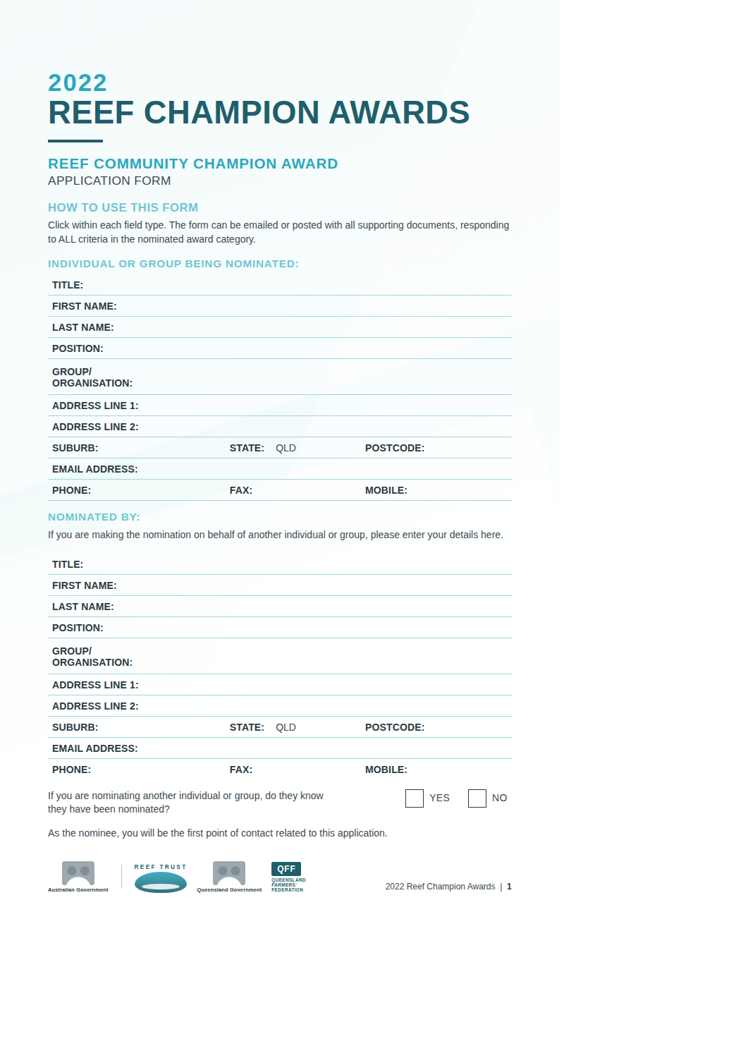2022
REEF CHAMPION AWARDS
REEF COMMUNITY CHAMPION AWARD
APPLICATION FORM
HOW TO USE THIS FORM
Click within each field type. The form can be emailed or posted with all supporting documents, responding to ALL criteria in the nominated award category.
INDIVIDUAL OR GROUP BEING NOMINATED:
| TITLE: | |
| FIRST NAME: | |
| LAST NAME: | |
| POSITION: | |
| GROUP/ ORGANISATION: | |
| ADDRESS LINE 1: | |
| ADDRESS LINE 2: | |
| SUBURB: | | STATE: | QLD | POSTCODE: | |
| EMAIL ADDRESS: | |
| PHONE: | | FAX: | | MOBILE: | |
NOMINATED BY:
If you are making the nomination on behalf of another individual or group, please enter your details here.
| TITLE: | |
| FIRST NAME: | |
| LAST NAME: | |
| POSITION: | |
| GROUP/ ORGANISATION: | |
| ADDRESS LINE 1: | |
| ADDRESS LINE 2: | |
| SUBURB: | | STATE: | QLD | POSTCODE: | |
| EMAIL ADDRESS: | |
| PHONE: | | FAX: | | MOBILE: | |
If you are nominating another individual or group, do they know they have been nominated?
YES NO
As the nominee, you will be the first point of contact related to this application.
Australian Government
REEF TRUST
Queensland Government
QFF
QUEENSLAND
FARMERS'
FEDERATION
2022 Reef Champion Awards | 1